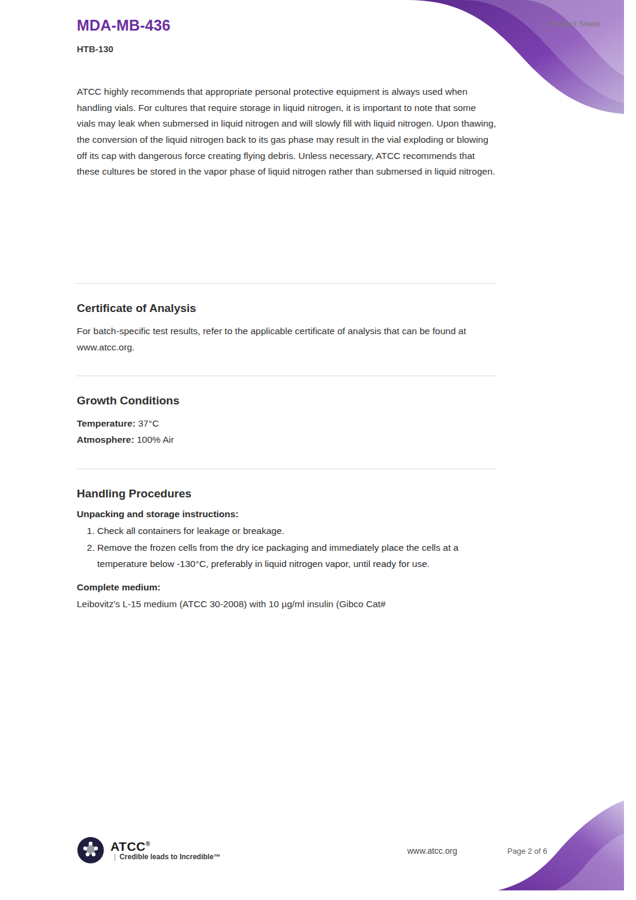MDA-MB-436
HTB-130
Product Sheet
ATCC highly recommends that appropriate personal protective equipment is always used when handling vials. For cultures that require storage in liquid nitrogen, it is important to note that some vials may leak when submersed in liquid nitrogen and will slowly fill with liquid nitrogen. Upon thawing, the conversion of the liquid nitrogen back to its gas phase may result in the vial exploding or blowing off its cap with dangerous force creating flying debris. Unless necessary, ATCC recommends that these cultures be stored in the vapor phase of liquid nitrogen rather than submersed in liquid nitrogen.
Certificate of Analysis
For batch-specific test results, refer to the applicable certificate of analysis that can be found at www.atcc.org.
Growth Conditions
Temperature: 37°C
Atmosphere: 100% Air
Handling Procedures
Unpacking and storage instructions:
Check all containers for leakage or breakage.
Remove the frozen cells from the dry ice packaging and immediately place the cells at a temperature below -130°C, preferably in liquid nitrogen vapor, until ready for use.
Complete medium:
Leibovitz's L-15 medium (ATCC 30-2008) with 10 µg/ml insulin (Gibco Cat#
ATCC®
|Credible leads to Incredible™
www.atcc.org
Page 2 of 6